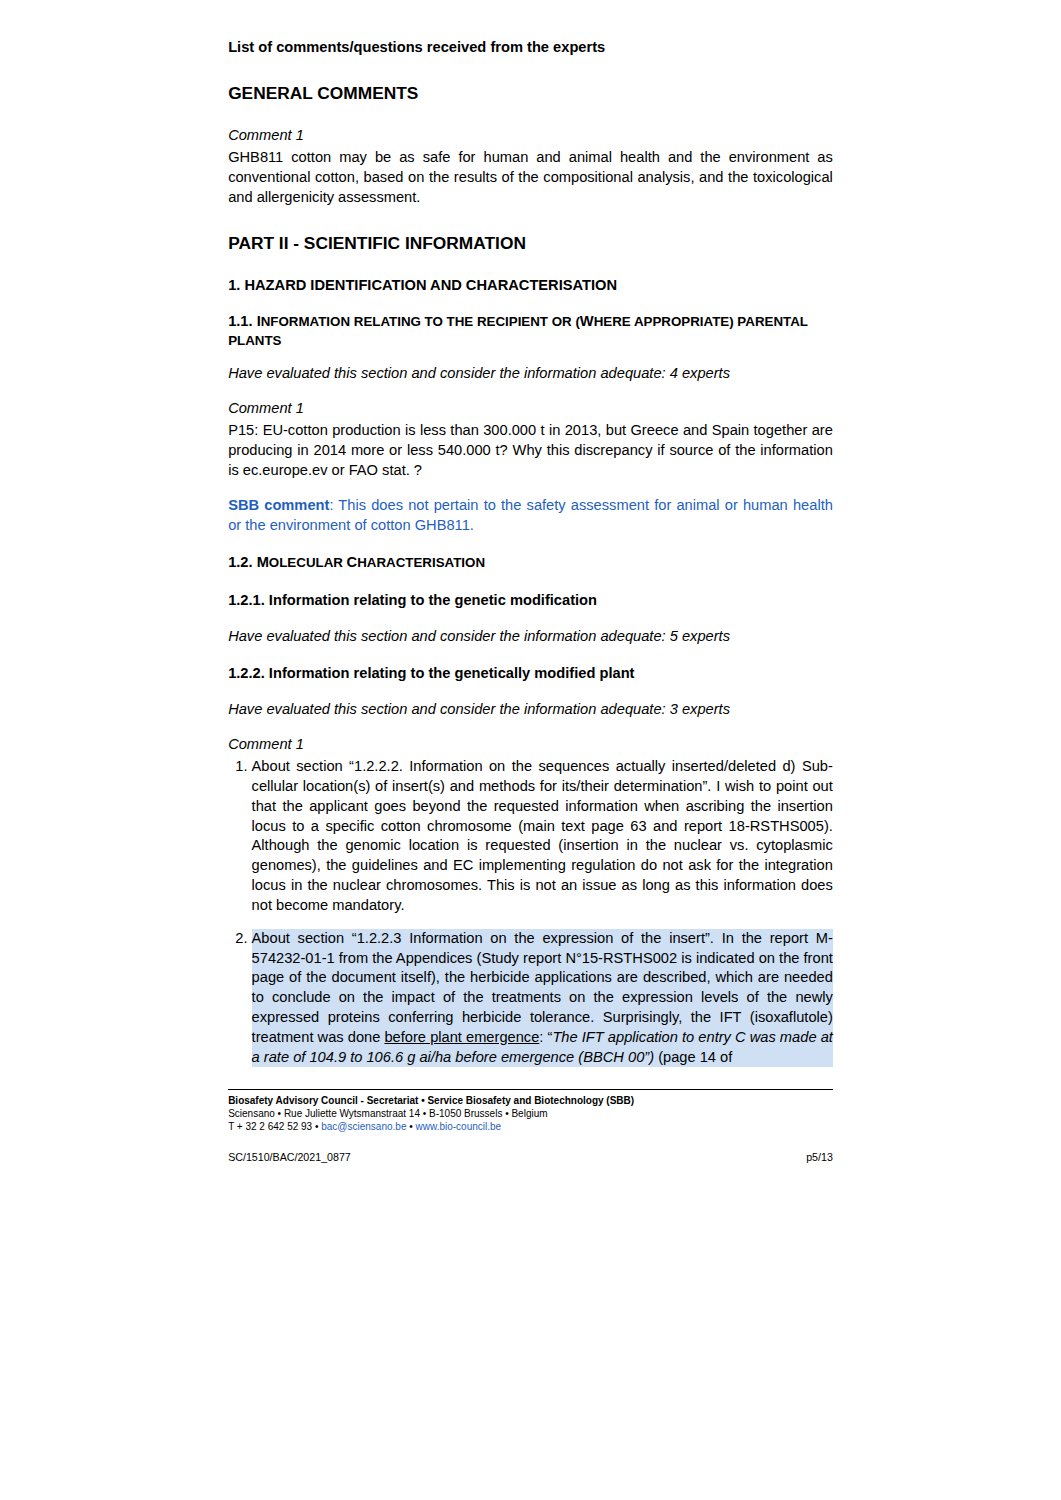List of comments/questions received from the experts
GENERAL COMMENTS
Comment 1
GHB811 cotton may be as safe for human and animal health and the environment as conventional cotton, based on the results of the compositional analysis, and the toxicological and allergenicity assessment.
PART II - SCIENTIFIC INFORMATION
1. HAZARD IDENTIFICATION AND CHARACTERISATION
1.1. INFORMATION RELATING TO THE RECIPIENT OR (WHERE APPROPRIATE) PARENTAL PLANTS
Have evaluated this section and consider the information adequate: 4 experts
Comment 1
P15: EU-cotton production is less than 300.000 t in 2013, but Greece and Spain together are producing in 2014 more or less 540.000 t? Why this discrepancy if source of the information is ec.europe.ev or FAO stat. ?
SBB comment: This does not pertain to the safety assessment for animal or human health or the environment of cotton GHB811.
1.2. MOLECULAR CHARACTERISATION
1.2.1. Information relating to the genetic modification
Have evaluated this section and consider the information adequate: 5 experts
1.2.2. Information relating to the genetically modified plant
Have evaluated this section and consider the information adequate: 3 experts
Comment 1
About section “1.2.2.2. Information on the sequences actually inserted/deleted d) Sub-cellular location(s) of insert(s) and methods for its/their determination”. I wish to point out that the applicant goes beyond the requested information when ascribing the insertion locus to a specific cotton chromosome (main text page 63 and report 18-RSTHS005). Although the genomic location is requested (insertion in the nuclear vs. cytoplasmic genomes), the guidelines and EC implementing regulation do not ask for the integration locus in the nuclear chromosomes. This is not an issue as long as this information does not become mandatory.
About section “1.2.2.3 Information on the expression of the insert”. In the report M-574232-01-1 from the Appendices (Study report N°15-RSTHS002 is indicated on the front page of the document itself), the herbicide applications are described, which are needed to conclude on the impact of the treatments on the expression levels of the newly expressed proteins conferring herbicide tolerance. Surprisingly, the IFT (isoxaflutole) treatment was done before plant emergence: “The IFT application to entry C was made at a rate of 104.9 to 106.6 g ai/ha before emergence (BBCH 00”) (page 14 of
Biosafety Advisory Council - Secretariat • Service Biosafety and Biotechnology (SBB)
Sciensano • Rue Juliette Wytsmanstraat 14 • B-1050 Brussels • Belgium
T + 32 2 642 52 93 • bac@sciensano.be • www.bio-council.be
SC/1510/BAC/2021_0877 p5/13